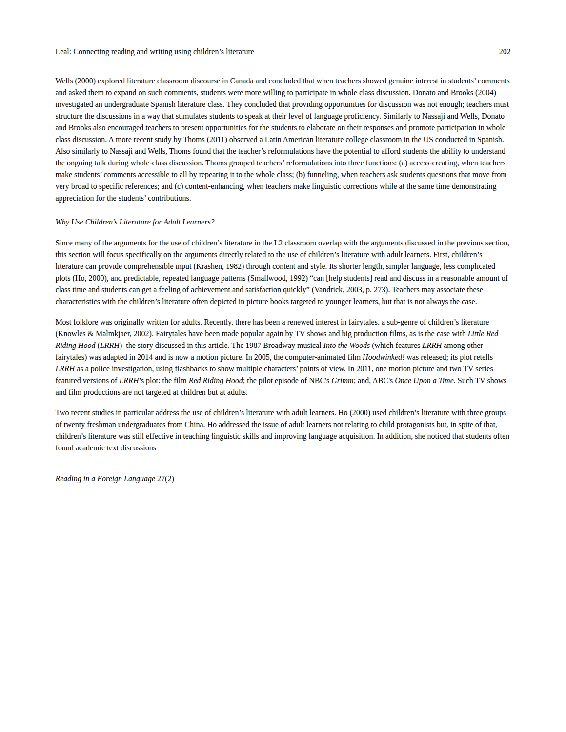Leal: Connecting reading and writing using children’s literature 202
Wells (2000) explored literature classroom discourse in Canada and concluded that when teachers showed genuine interest in students’ comments and asked them to expand on such comments, students were more willing to participate in whole class discussion. Donato and Brooks (2004) investigated an undergraduate Spanish literature class. They concluded that providing opportunities for discussion was not enough; teachers must structure the discussions in a way that stimulates students to speak at their level of language proficiency. Similarly to Nassaji and Wells, Donato and Brooks also encouraged teachers to present opportunities for the students to elaborate on their responses and promote participation in whole class discussion. A more recent study by Thoms (2011) observed a Latin American literature college classroom in the US conducted in Spanish. Also similarly to Nassaji and Wells, Thoms found that the teacher’s reformulations have the potential to afford students the ability to understand the ongoing talk during whole-class discussion. Thoms grouped teachers’ reformulations into three functions: (a) access-creating, when teachers make students’ comments accessible to all by repeating it to the whole class; (b) funneling, when teachers ask students questions that move from very broad to specific references; and (c) content-enhancing, when teachers make linguistic corrections while at the same time demonstrating appreciation for the students’ contributions.
Why Use Children’s Literature for Adult Learners?
Since many of the arguments for the use of children’s literature in the L2 classroom overlap with the arguments discussed in the previous section, this section will focus specifically on the arguments directly related to the use of children’s literature with adult learners. First, children’s literature can provide comprehensible input (Krashen, 1982) through content and style. Its shorter length, simpler language, less complicated plots (Ho, 2000), and predictable, repeated language patterns (Smallwood, 1992) “can [help students] read and discuss in a reasonable amount of class time and students can get a feeling of achievement and satisfaction quickly” (Vandrick, 2003, p. 273). Teachers may associate these characteristics with the children’s literature often depicted in picture books targeted to younger learners, but that is not always the case.
Most folklore was originally written for adults. Recently, there has been a renewed interest in fairytales, a sub-genre of children’s literature (Knowles & Malmkjaer, 2002). Fairytales have been made popular again by TV shows and big production films, as is the case with Little Red Riding Hood (LRRH)–the story discussed in this article. The 1987 Broadway musical Into the Woods (which features LRRH among other fairytales) was adapted in 2014 and is now a motion picture. In 2005, the computer-animated film Hoodwinked! was released; its plot retells LRRH as a police investigation, using flashbacks to show multiple characters’ points of view. In 2011, one motion picture and two TV series featured versions of LRRH’s plot: the film Red Riding Hood; the pilot episode of NBC's Grimm; and, ABC's Once Upon a Time. Such TV shows and film productions are not targeted at children but at adults.
Two recent studies in particular address the use of children’s literature with adult learners. Ho (2000) used children’s literature with three groups of twenty freshman undergraduates from China. Ho addressed the issue of adult learners not relating to child protagonists but, in spite of that, children’s literature was still effective in teaching linguistic skills and improving language acquisition. In addition, she noticed that students often found academic text discussions
Reading in a Foreign Language 27(2)